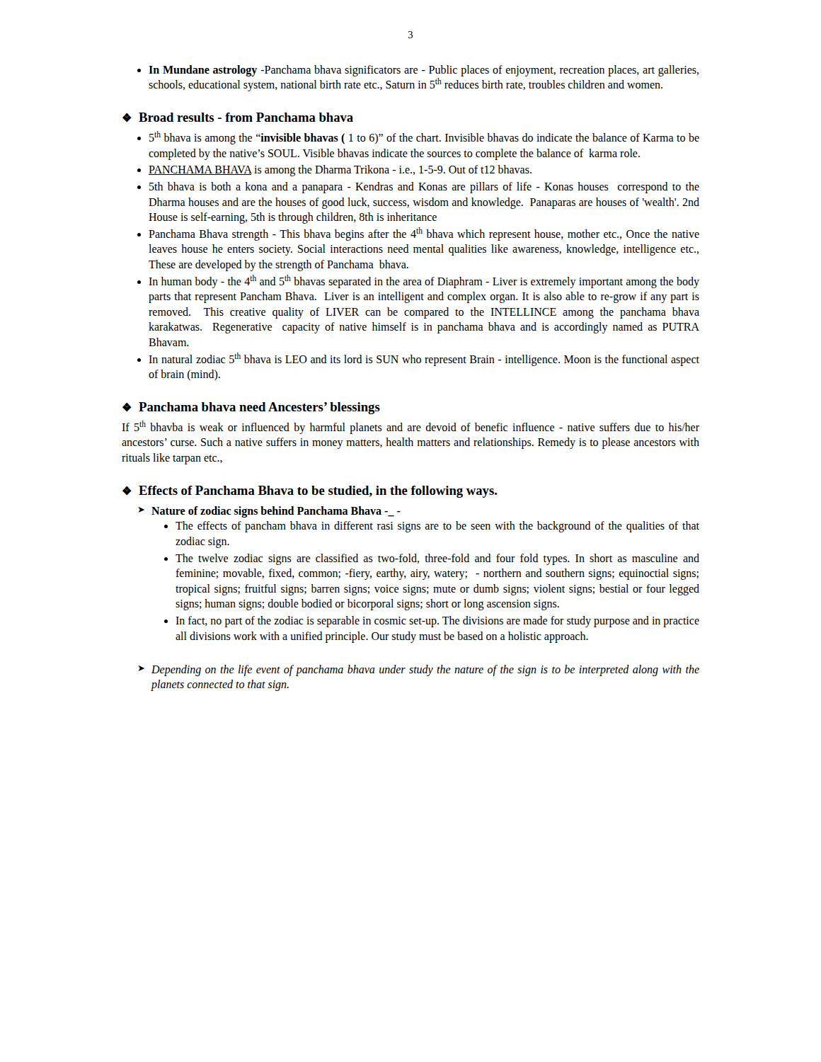3
In Mundane astrology -Panchama bhava significators are - Public places of enjoyment, recreation places, art galleries, schools, educational system, national birth rate etc., Saturn in 5th reduces birth rate, troubles children and women.
Broad results - from Panchama bhava
5th bhava is among the “invisible bhavas ( 1 to 6)” of the chart. Invisible bhavas do indicate the balance of Karma to be completed by the native’s SOUL. Visible bhavas indicate the sources to complete the balance of karma role.
PANCHAMA BHAVA is among the Dharma Trikona - i.e., 1-5-9. Out of t12 bhavas.
5th bhava is both a kona and a panapara - Kendras and Konas are pillars of life - Konas houses correspond to the Dharma houses and are the houses of good luck, success, wisdom and knowledge. Panaparas are houses of 'wealth'. 2nd House is self-earning, 5th is through children, 8th is inheritance
Panchama Bhava strength - This bhava begins after the 4th bhava which represent house, mother etc., Once the native leaves house he enters society. Social interactions need mental qualities like awareness, knowledge, intelligence etc., These are developed by the strength of Panchama bhava.
In human body - the 4th and 5th bhavas separated in the area of Diaphram - Liver is extremely important among the body parts that represent Pancham Bhava. Liver is an intelligent and complex organ. It is also able to re-grow if any part is removed. This creative quality of LIVER can be compared to the INTELLINCE among the panchama bhava karakatwas. Regenerative capacity of native himself is in panchama bhava and is accordingly named as PUTRA Bhavam.
In natural zodiac 5th bhava is LEO and its lord is SUN who represent Brain - intelligence. Moon is the functional aspect of brain (mind).
Panchama bhava need Ancesters’ blessings
If 5th bhavba is weak or influenced by harmful planets and are devoid of benefic influence - native suffers due to his/her ancestors’ curse. Such a native suffers in money matters, health matters and relationships. Remedy is to please ancestors with rituals like tarpan etc.,
Effects of Panchama Bhava to be studied, in the following ways.
Nature of zodiac signs behind Panchama Bhava -_ -
The effects of pancham bhava in different rasi signs are to be seen with the background of the qualities of that zodiac sign.
The twelve zodiac signs are classified as two-fold, three-fold and four fold types. In short as masculine and feminine; movable, fixed, common; -fiery, earthy, airy, watery; - northern and southern signs; equinoctial signs; tropical signs; fruitful signs; barren signs; voice signs; mute or dumb signs; violent signs; bestial or four legged signs; human signs; double bodied or bicorporal signs; short or long ascension signs.
In fact, no part of the zodiac is separable in cosmic set-up. The divisions are made for study purpose and in practice all divisions work with a unified principle. Our study must be based on a holistic approach.
Depending on the life event of panchama bhava under study the nature of the sign is to be interpreted along with the planets connected to that sign.